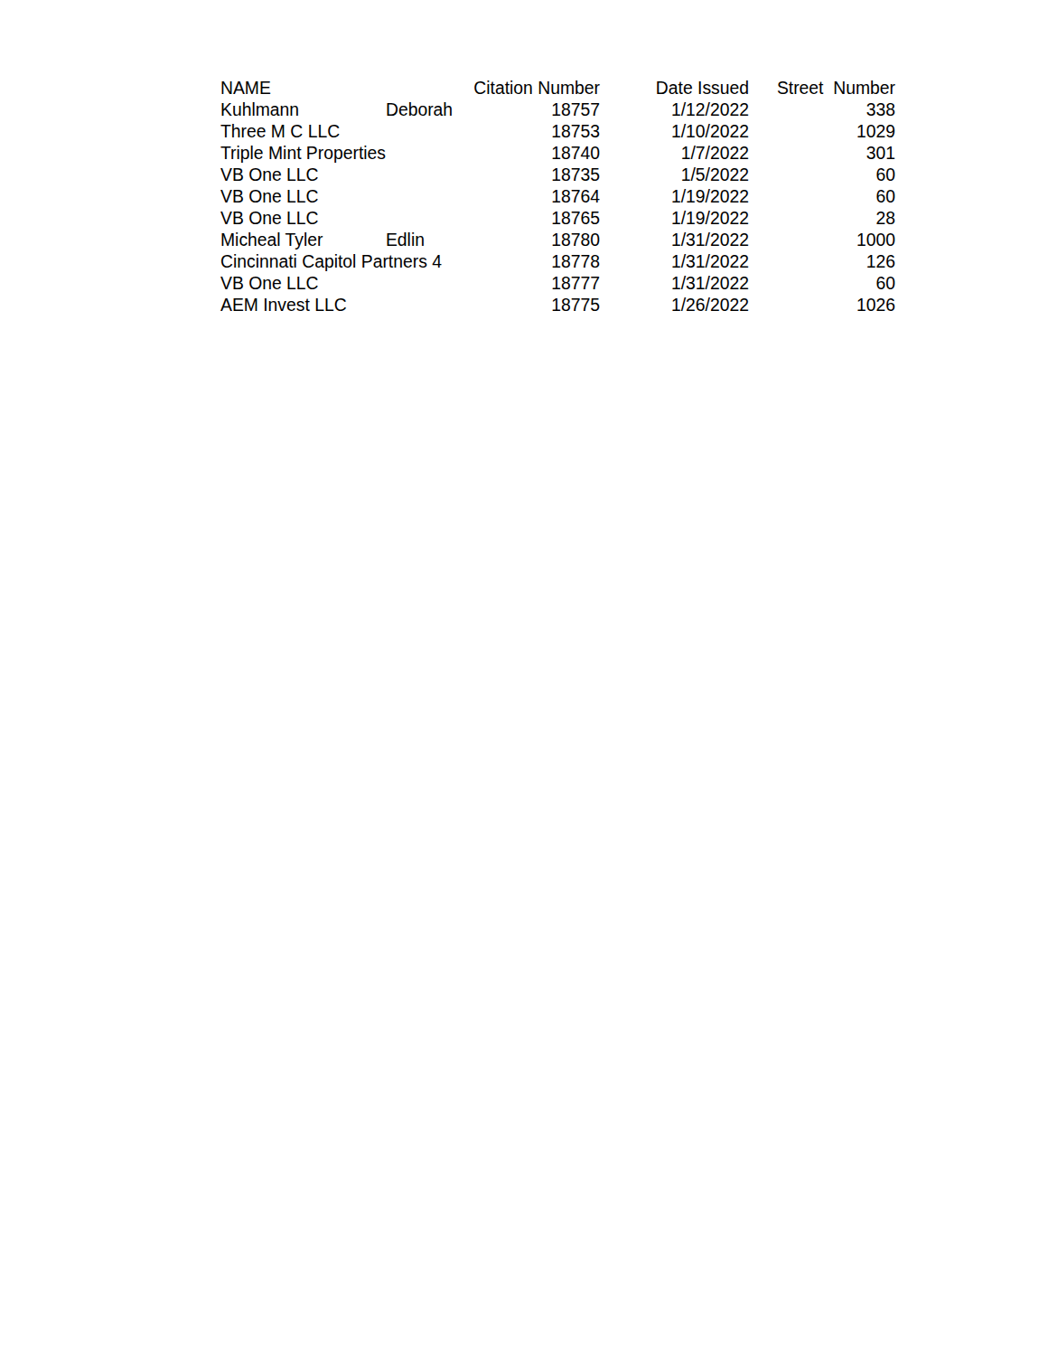| NAME | | Citation Number | Date Issued | Street Number |
| --- | --- | --- | --- | --- |
| Kuhlmann | Deborah | 18757 | 1/12/2022 | 338 |
| Three M C LLC | | 18753 | 1/10/2022 | 1029 |
| Triple Mint Properties | | 18740 | 1/7/2022 | 301 |
| VB One LLC | | 18735 | 1/5/2022 | 60 |
| VB One LLC | | 18764 | 1/19/2022 | 60 |
| VB One LLC | | 18765 | 1/19/2022 | 28 |
| Micheal Tyler | Edlin | 18780 | 1/31/2022 | 1000 |
| Cincinnati Capitol Partners 4 | 18778 | 1/31/2022 | 126 |
| VB One LLC | | 18777 | 1/31/2022 | 60 |
| AEM Invest LLC | | 18775 | 1/26/2022 | 1026 |